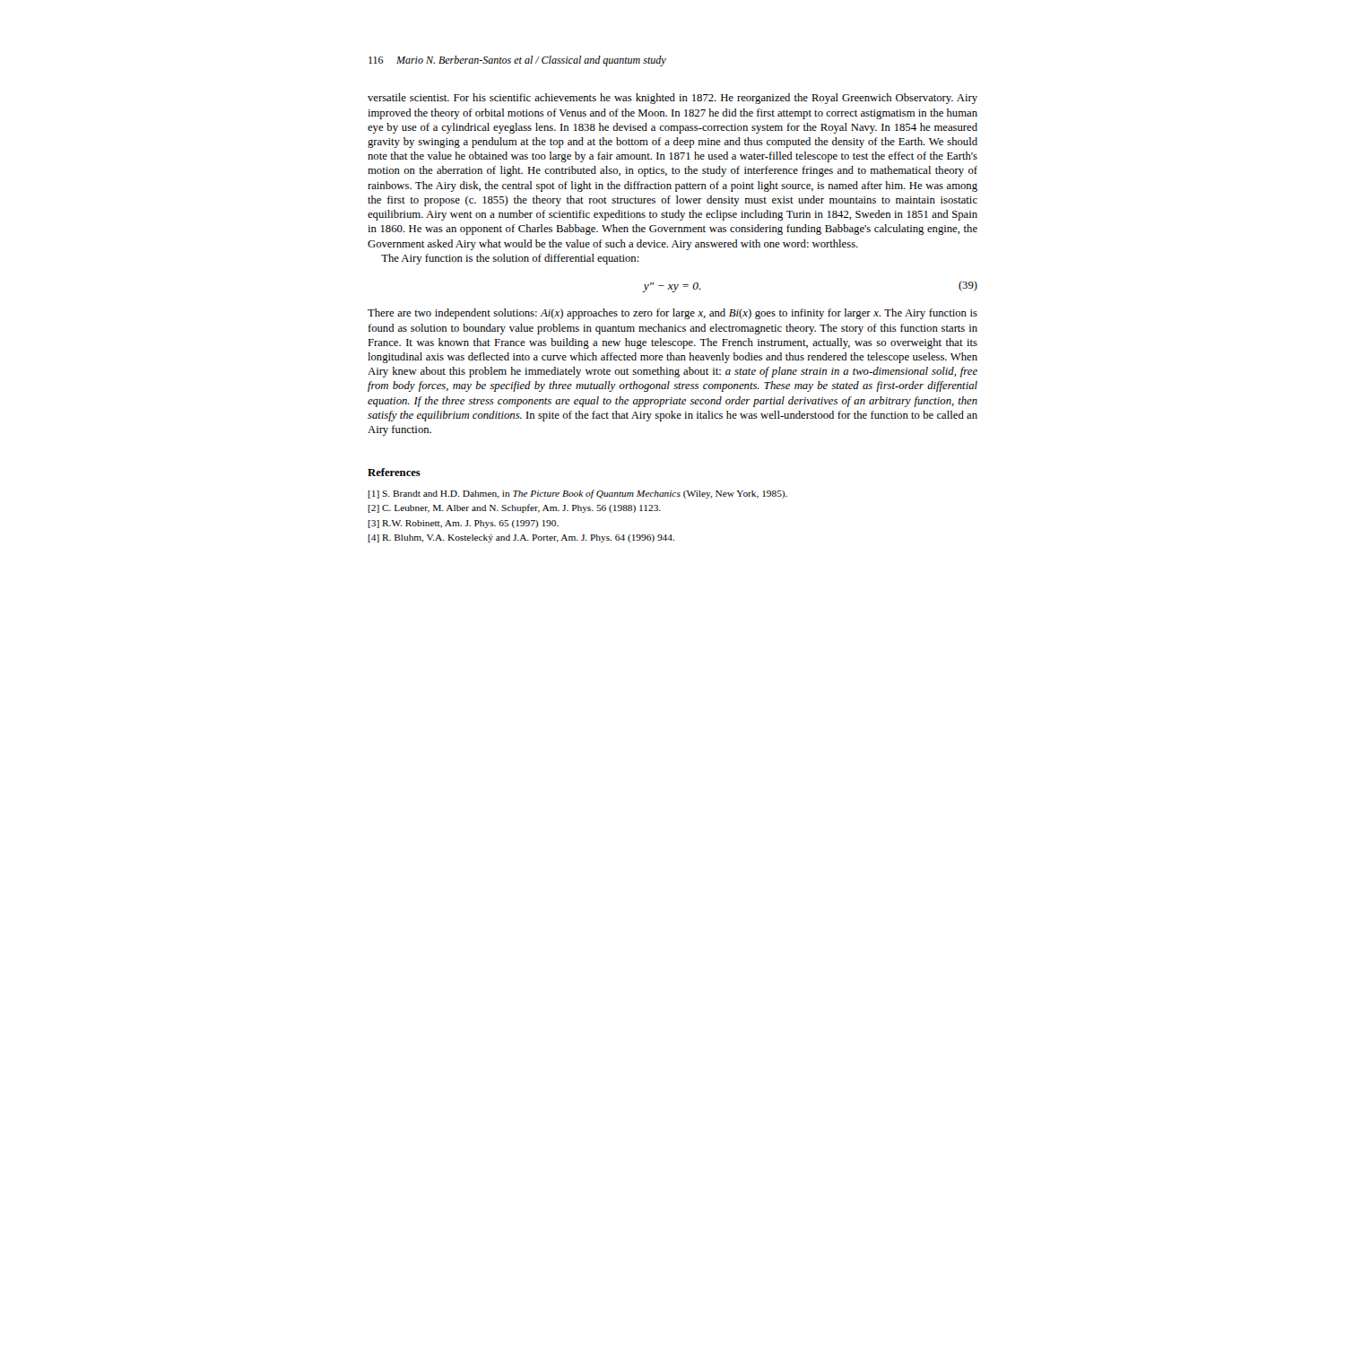116 Mario N. Berberan-Santos et al / Classical and quantum study
versatile scientist. For his scientific achievements he was knighted in 1872. He reorganized the Royal Greenwich Observatory. Airy improved the theory of orbital motions of Venus and of the Moon. In 1827 he did the first attempt to correct astigmatism in the human eye by use of a cylindrical eyeglass lens. In 1838 he devised a compass-correction system for the Royal Navy. In 1854 he measured gravity by swinging a pendulum at the top and at the bottom of a deep mine and thus computed the density of the Earth. We should note that the value he obtained was too large by a fair amount. In 1871 he used a water-filled telescope to test the effect of the Earth's motion on the aberration of light. He contributed also, in optics, to the study of interference fringes and to mathematical theory of rainbows. The Airy disk, the central spot of light in the diffraction pattern of a point light source, is named after him. He was among the first to propose (c. 1855) the theory that root structures of lower density must exist under mountains to maintain isostatic equilibrium. Airy went on a number of scientific expeditions to study the eclipse including Turin in 1842, Sweden in 1851 and Spain in 1860. He was an opponent of Charles Babbage. When the Government was considering funding Babbage's calculating engine, the Government asked Airy what would be the value of such a device. Airy answered with one word: worthless.
The Airy function is the solution of differential equation:
y″ − xy = 0. (39)
There are two independent solutions: Ai(x) approaches to zero for large x, and Bi(x) goes to infinity for larger x. The Airy function is found as solution to boundary value problems in quantum mechanics and electromagnetic theory. The story of this function starts in France. It was known that France was building a new huge telescope. The French instrument, actually, was so overweight that its longitudinal axis was deflected into a curve which affected more than heavenly bodies and thus rendered the telescope useless. When Airy knew about this problem he immediately wrote out something about it: a state of plane strain in a two-dimensional solid, free from body forces, may be specified by three mutually orthogonal stress components. These may be stated as first-order differential equation. If the three stress components are equal to the appropriate second order partial derivatives of an arbitrary function, then satisfy the equilibrium conditions. In spite of the fact that Airy spoke in italics he was well-understood for the function to be called an Airy function.
References
[1] S. Brandt and H.D. Dahmen, in The Picture Book of Quantum Mechanics (Wiley, New York, 1985).
[2] C. Leubner, M. Alber and N. Schupfer, Am. J. Phys. 56 (1988) 1123.
[3] R.W. Robinett, Am. J. Phys. 65 (1997) 190.
[4] R. Bluhm, V.A. Kostelecký and J.A. Porter, Am. J. Phys. 64 (1996) 944.